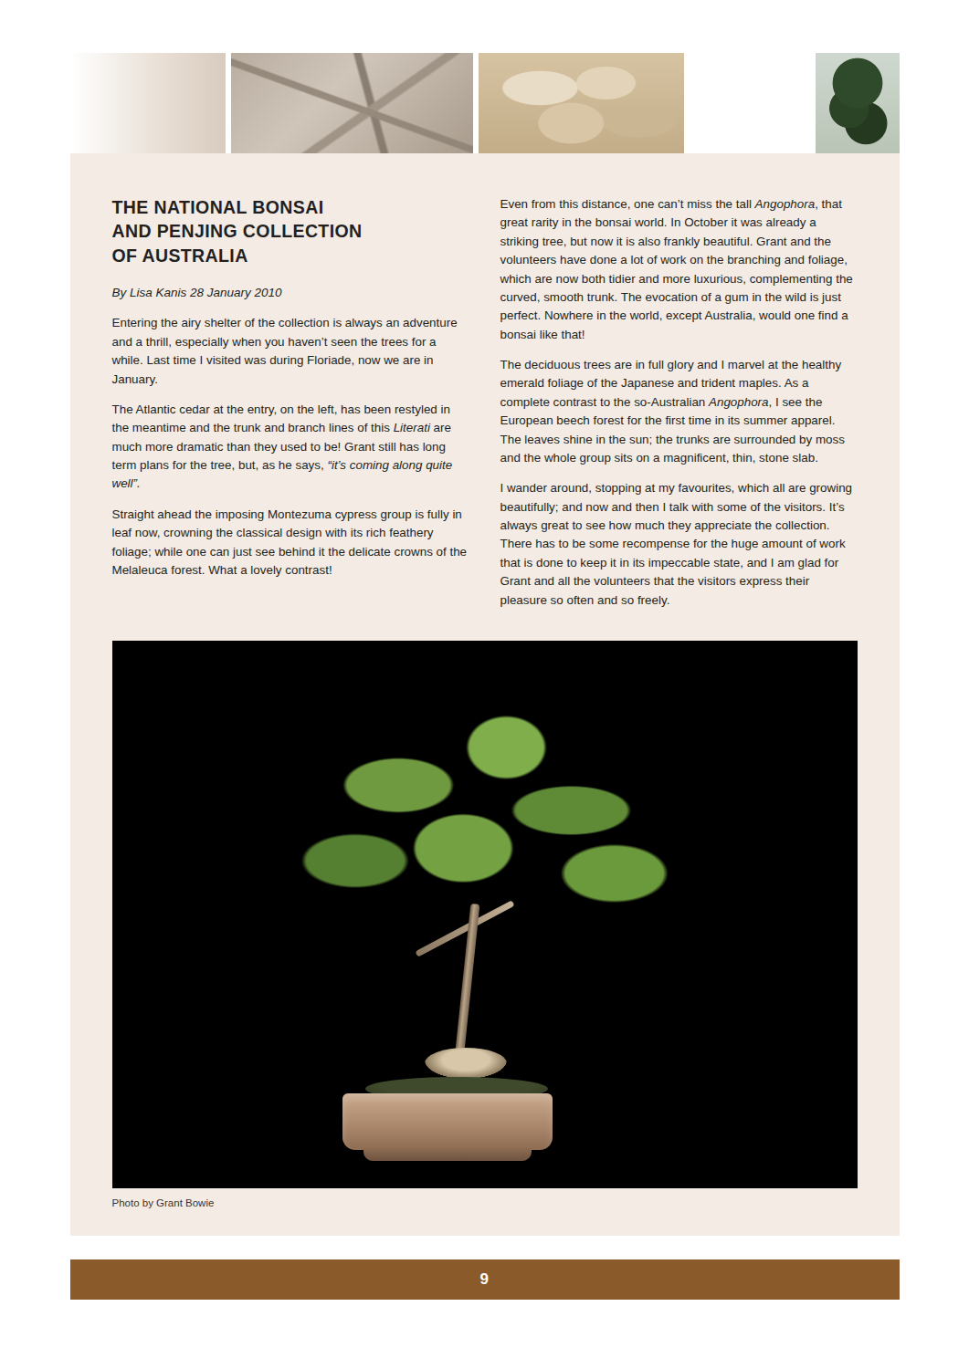The National Bonsai
and Penjing Collection
of Australia
By Lisa Kanis 28 January 2010
Entering the airy shelter of the collection is always an adventure and a thrill, especially when you haven’t seen the trees for a while. Last time I visited was during Floriade, now we are in January.
The Atlantic cedar at the entry, on the left, has been restyled in the meantime and the trunk and branch lines of this Literati are much more dramatic than they used to be! Grant still has long term plans for the tree, but, as he says, “it’s coming along quite well”.
Straight ahead the imposing Montezuma cypress group is fully in leaf now, crowning the classical design with its rich feathery foliage; while one can just see behind it the delicate crowns of the Melaleuca forest. What a lovely contrast!
Even from this distance, one can’t miss the tall Angophora, that great rarity in the bonsai world. In October it was already a striking tree, but now it is also frankly beautiful. Grant and the volunteers have done a lot of work on the branching and foliage, which are now both tidier and more luxurious, complementing the curved, smooth trunk. The evocation of a gum in the wild is just perfect. Nowhere in the world, except Australia, would one find a bonsai like that!
The deciduous trees are in full glory and I marvel at the healthy emerald foliage of the Japanese and trident maples. As a complete contrast to the so-Australian Angophora, I see the European beech forest for the first time in its summer apparel. The leaves shine in the sun; the trunks are surrounded by moss and the whole group sits on a magnificent, thin, stone slab.
I wander around, stopping at my favourites, which all are growing beautifully; and now and then I talk with some of the visitors. It’s always great to see how much they appreciate the collection. There has to be some recompense for the huge amount of work that is done to keep it in its impeccable state, and I am glad for Grant and all the volunteers that the visitors express their pleasure so often and so freely.
Photo by Grant Bowie
9